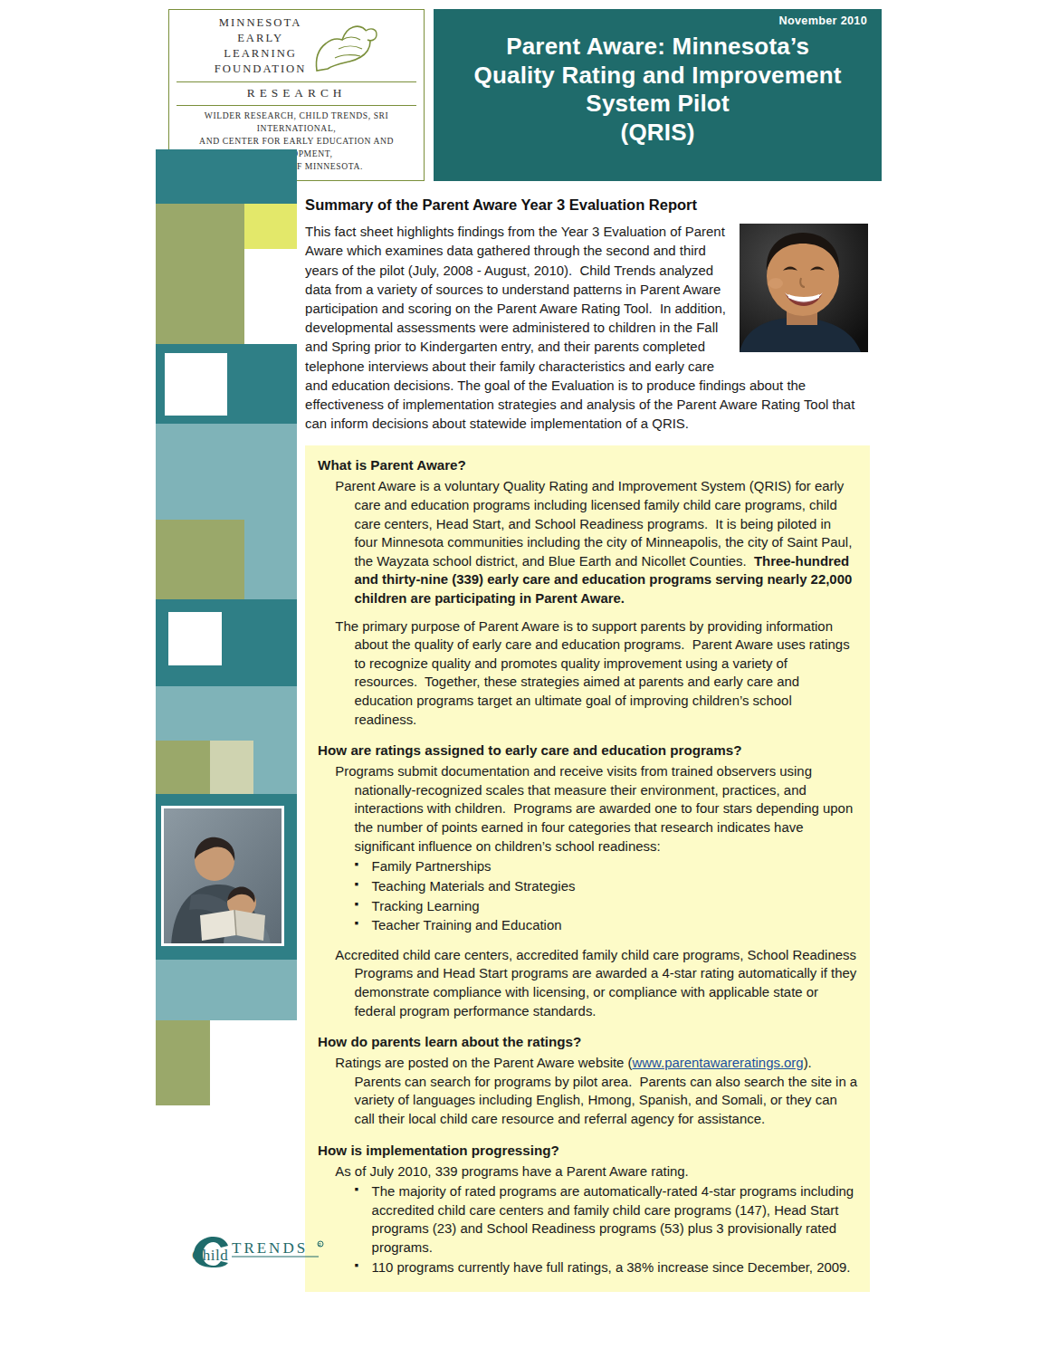Minnesota Early Learning Foundation
Research
Wilder Research, Child Trends, SRI International,
and Center for Early Education and Development,
University of Minnesota.
November 2010
Parent Aware: Minnesota’s
Quality Rating and Improvement System Pilot
(QRIS)
Summary of the Parent Aware Year 3 Evaluation Report
This fact sheet highlights findings from the Year 3 Evaluation of Parent Aware which examines data gathered through the second and third years of the pilot (July, 2008 - August, 2010). Child Trends analyzed data from a variety of sources to understand patterns in Parent Aware participation and scoring on the Parent Aware Rating Tool. In addition, developmental assessments were administered to children in the Fall and Spring prior to Kindergarten entry, and their parents completed telephone interviews about their family characteristics and early care and education decisions. The goal of the Evaluation is to produce findings about the effectiveness of implementation strategies and analysis of the Parent Aware Rating Tool that can inform decisions about statewide implementation of a QRIS.
What is Parent Aware?
Parent Aware is a voluntary Quality Rating and Improvement System (QRIS) for early care and education programs including licensed family child care programs, child care centers, Head Start, and School Readiness programs. It is being piloted in four Minnesota communities including the city of Minneapolis, the city of Saint Paul, the Wayzata school district, and Blue Earth and Nicollet Counties. Three-hundred and thirty-nine (339) early care and education programs serving nearly 22,000 children are participating in Parent Aware.
The primary purpose of Parent Aware is to support parents by providing information about the quality of early care and education programs. Parent Aware uses ratings to recognize quality and promotes quality improvement using a variety of resources. Together, these strategies aimed at parents and early care and education programs target an ultimate goal of improving children’s school readiness.
How are ratings assigned to early care and education programs?
Programs submit documentation and receive visits from trained observers using nationally-recognized scales that measure their environment, practices, and interactions with children. Programs are awarded one to four stars depending upon the number of points earned in four categories that research indicates have significant influence on children’s school readiness:
Family Partnerships
Teaching Materials and Strategies
Tracking Learning
Teacher Training and Education
Accredited child care centers, accredited family child care programs, School Readiness Programs and Head Start programs are awarded a 4-star rating automatically if they demonstrate compliance with licensing, or compliance with applicable state or federal program performance standards.
How do parents learn about the ratings?
Ratings are posted on the Parent Aware website (www.parentawareratings.org). Parents can search for programs by pilot area. Parents can also search the site in a variety of languages including English, Hmong, Spanish, and Somali, or they can call their local child care resource and referral agency for assistance.
How is implementation progressing?
As of July 2010, 339 programs have a Parent Aware rating.
The majority of rated programs are automatically-rated 4-star programs including accredited child care centers and family child care programs (147), Head Start programs (23) and School Readiness programs (53) plus 3 provisionally rated programs.
110 programs currently have full ratings, a 38% increase since December, 2009.
Child TRENDS R